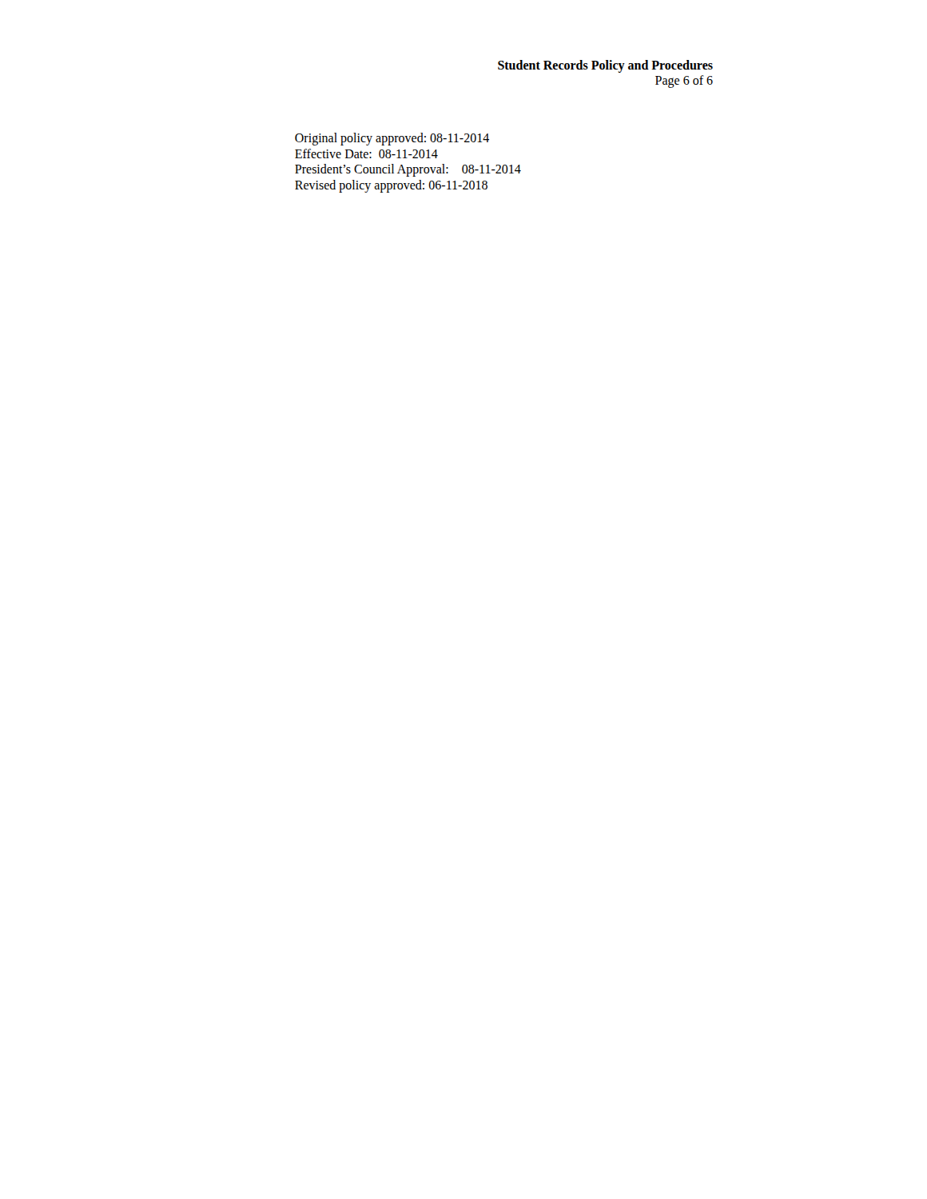Student Records Policy and Procedures
Page 6 of 6
Original policy approved: 08-11-2014
Effective Date: 08-11-2014
President’s Council Approval: 08-11-2014
Revised policy approved: 06-11-2018